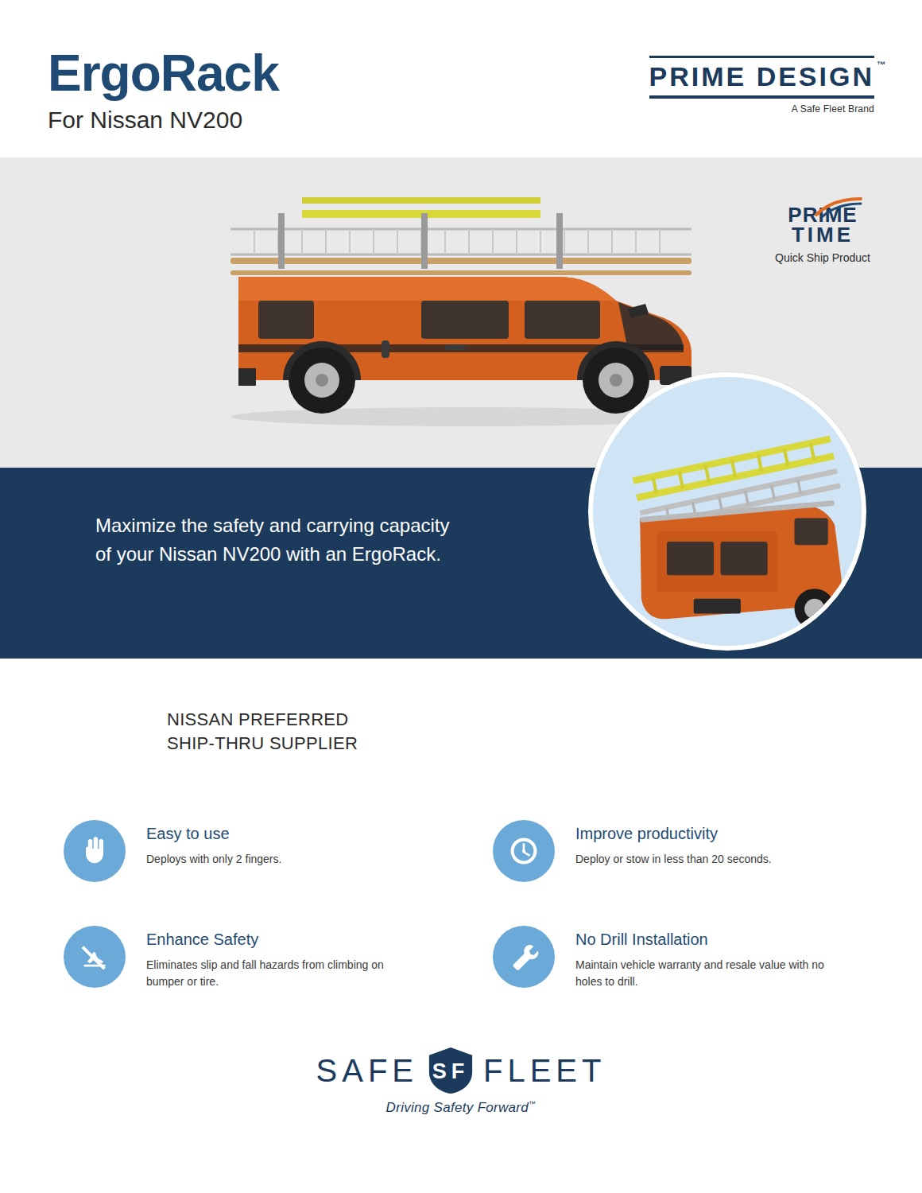ErgoRack
For Nissan NV200
PRIME DESIGN™
A Safe Fleet Brand
PRIMETIME
Quick Ship Product
Maximize the safety and carrying capacity of your Nissan NV200 with an ErgoRack.
NISSAN PREFERRED
SHIP-THRU SUPPLIER
Easy to use
Deploys with only 2 fingers.
Improve productivity
Deploy or stow in less than 20 seconds.
Enhance Safety
Eliminates slip and fall hazards from climbing on bumper or tire.
No Drill Installation
Maintain vehicle warranty and resale value with no holes to drill.
SAFE SF FLEET
Driving Safety Forward™